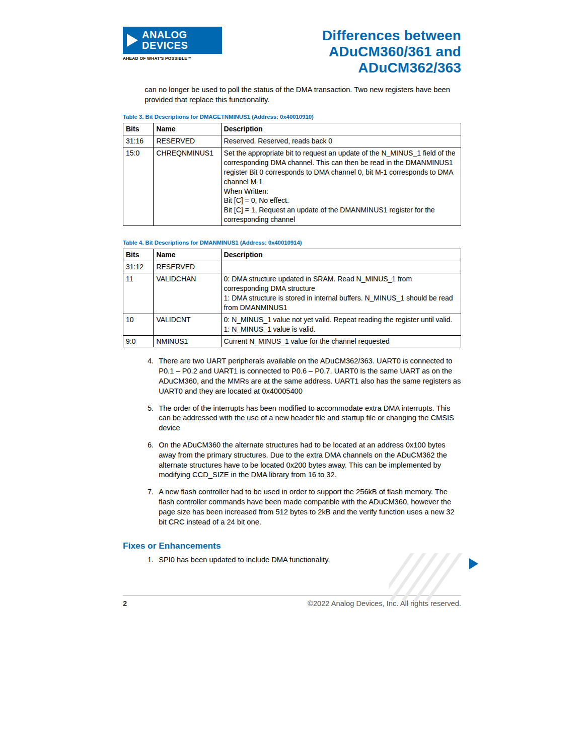ANALOG
DEVICES
AHEAD OF WHAT'S POSSIBLE™
Differences between ADuCM360/361 and
ADuCM362/363
can no longer be used to poll the status of the DMA transaction. Two new registers have been provided that replace this functionality.
Table 3. Bit Descriptions for DMAGETNMINUS1 (Address: 0x40010910)
| Bits | Name | Description |
| --- | --- | --- |
| 31:16 | RESERVED | Reserved. Reserved, reads back 0 |
| 15:0 | CHREQNMINUS1 | Set the appropriate bit to request an update of the N_MINUS_1 field of the corresponding DMA channel. This can then be read in the DMANMINUS1 register Bit 0 corresponds to DMA channel 0, bit M-1 corresponds to DMA channel M-1 When Written: Bit [C] = 0, No effect. Bit [C] = 1, Request an update of the DMANMINUS1 register for the corresponding channel |
Table 4. Bit Descriptions for DMANMINUS1 (Address: 0x40010914)
| Bits | Name | Description |
| --- | --- | --- |
| 31:12 | RESERVED | |
| 11 | VALIDCHAN | 0: DMA structure updated in SRAM. Read N_MINUS_1 from corresponding DMA structure 1: DMA structure is stored in internal buffers. N_MINUS_1 should be read from DMANMINUS1 |
| 10 | VALIDCNT | 0: N_MINUS_1 value not yet valid. Repeat reading the register until valid. 1: N_MINUS_1 value is valid. |
| 9:0 | NMINUS1 | Current N_MINUS_1 value for the channel requested |
There are two UART peripherals available on the ADuCM362/363. UART0 is connected to P0.1 – P0.2 and UART1 is connected to P0.6 – P0.7. UART0 is the same UART as on the ADuCM360, and the MMRs are at the same address. UART1 also has the same registers as UART0 and they are located at 0x40005400
The order of the interrupts has been modified to accommodate extra DMA interrupts. This can be addressed with the use of a new header file and startup file or changing the CMSIS device
On the ADuCM360 the alternate structures had to be located at an address 0x100 bytes away from the primary structures. Due to the extra DMA channels on the ADuCM362 the alternate structures have to be located 0x200 bytes away. This can be implemented by modifying CCD_SIZE in the DMA library from 16 to 32.
A new flash controller had to be used in order to support the 256kB of flash memory. The flash controller commands have been made compatible with the ADuCM360, however the page size has been increased from 512 bytes to 2kB and the verify function uses a new 32 bit CRC instead of a 24 bit one.
Fixes or Enhancements
SPI0 has been updated to include DMA functionality.
2
©2022 Analog Devices, Inc. All rights reserved.